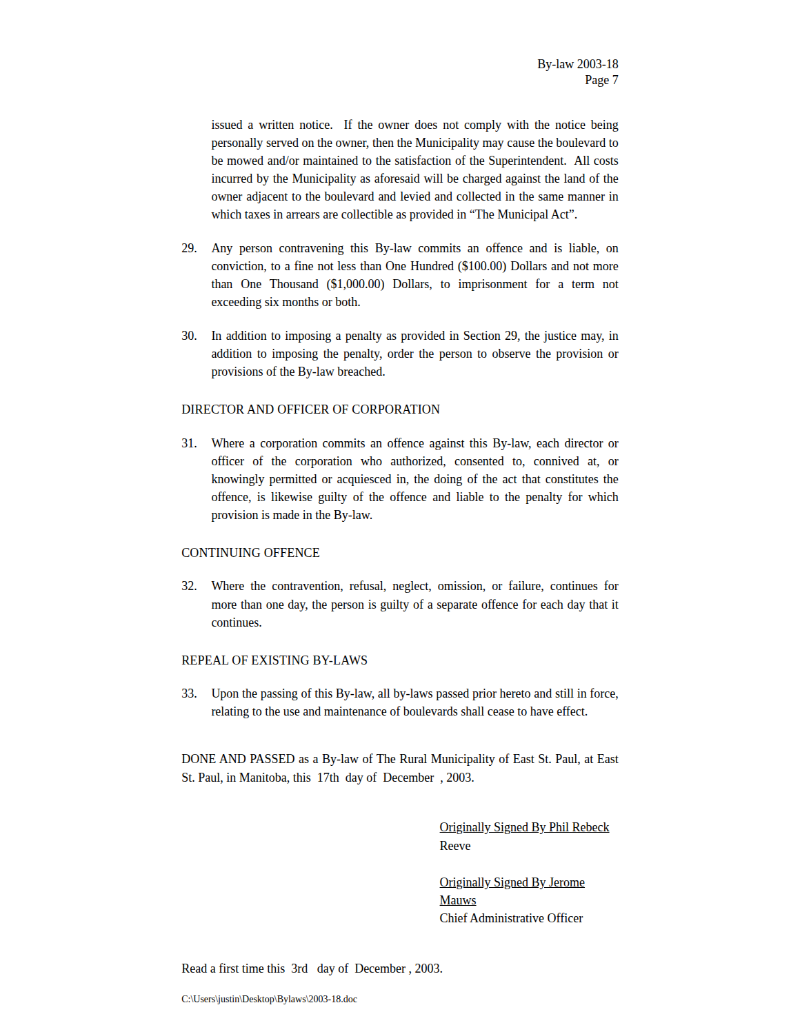By-law 2003-18
Page 7
issued a written notice. If the owner does not comply with the notice being personally served on the owner, then the Municipality may cause the boulevard to be mowed and/or maintained to the satisfaction of the Superintendent. All costs incurred by the Municipality as aforesaid will be charged against the land of the owner adjacent to the boulevard and levied and collected in the same manner in which taxes in arrears are collectible as provided in “The Municipal Act”.
29. Any person contravening this By-law commits an offence and is liable, on conviction, to a fine not less than One Hundred ($100.00) Dollars and not more than One Thousand ($1,000.00) Dollars, to imprisonment for a term not exceeding six months or both.
30. In addition to imposing a penalty as provided in Section 29, the justice may, in addition to imposing the penalty, order the person to observe the provision or provisions of the By-law breached.
Director and Officer of Corporation
31. Where a corporation commits an offence against this By-law, each director or officer of the corporation who authorized, consented to, connived at, or knowingly permitted or acquiesced in, the doing of the act that constitutes the offence, is likewise guilty of the offence and liable to the penalty for which provision is made in the By-law.
Continuing Offence
32. Where the contravention, refusal, neglect, omission, or failure, continues for more than one day, the person is guilty of a separate offence for each day that it continues.
Repeal of Existing By-laws
33. Upon the passing of this By-law, all by-laws passed prior hereto and still in force, relating to the use and maintenance of boulevards shall cease to have effect.
DONE AND PASSED as a By-law of The Rural Municipality of East St. Paul, at East St. Paul, in Manitoba, this 17th day of December , 2003.
Originally Signed By Phil Rebeck Reeve
Originally Signed By Jerome Mauws Chief Administrative Officer
Read a first time this 3rd day of December , 2003.
C:\Users\justin\Desktop\Bylaws\2003-18.doc